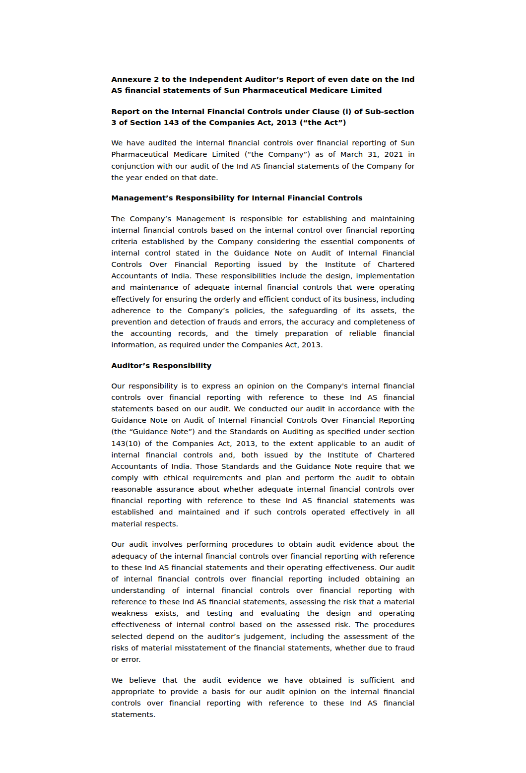Annexure 2 to the Independent Auditor’s Report of even date on the Ind AS financial statements of Sun Pharmaceutical Medicare Limited
Report on the Internal Financial Controls under Clause (i) of Sub-section 3 of Section 143 of the Companies Act, 2013 (“the Act”)
We have audited the internal financial controls over financial reporting of Sun Pharmaceutical Medicare Limited (“the Company”) as of March 31, 2021 in conjunction with our audit of the Ind AS financial statements of the Company for the year ended on that date.
Management’s Responsibility for Internal Financial Controls
The Company’s Management is responsible for establishing and maintaining internal financial controls based on the internal control over financial reporting criteria established by the Company considering the essential components of internal control stated in the Guidance Note on Audit of Internal Financial Controls Over Financial Reporting issued by the Institute of Chartered Accountants of India. These responsibilities include the design, implementation and maintenance of adequate internal financial controls that were operating effectively for ensuring the orderly and efficient conduct of its business, including adherence to the Company’s policies, the safeguarding of its assets, the prevention and detection of frauds and errors, the accuracy and completeness of the accounting records, and the timely preparation of reliable financial information, as required under the Companies Act, 2013.
Auditor’s Responsibility
Our responsibility is to express an opinion on the Company's internal financial controls over financial reporting with reference to these Ind AS financial statements based on our audit. We conducted our audit in accordance with the Guidance Note on Audit of Internal Financial Controls Over Financial Reporting (the “Guidance Note”) and the Standards on Auditing as specified under section 143(10) of the Companies Act, 2013, to the extent applicable to an audit of internal financial controls and, both issued by the Institute of Chartered Accountants of India. Those Standards and the Guidance Note require that we comply with ethical requirements and plan and perform the audit to obtain reasonable assurance about whether adequate internal financial controls over financial reporting with reference to these Ind AS financial statements was established and maintained and if such controls operated effectively in all material respects.
Our audit involves performing procedures to obtain audit evidence about the adequacy of the internal financial controls over financial reporting with reference to these Ind AS financial statements and their operating effectiveness. Our audit of internal financial controls over financial reporting included obtaining an understanding of internal financial controls over financial reporting with reference to these Ind AS financial statements, assessing the risk that a material weakness exists, and testing and evaluating the design and operating effectiveness of internal control based on the assessed risk. The procedures selected depend on the auditor’s judgement, including the assessment of the risks of material misstatement of the financial statements, whether due to fraud or error.
We believe that the audit evidence we have obtained is sufficient and appropriate to provide a basis for our audit opinion on the internal financial controls over financial reporting with reference to these Ind AS financial statements.